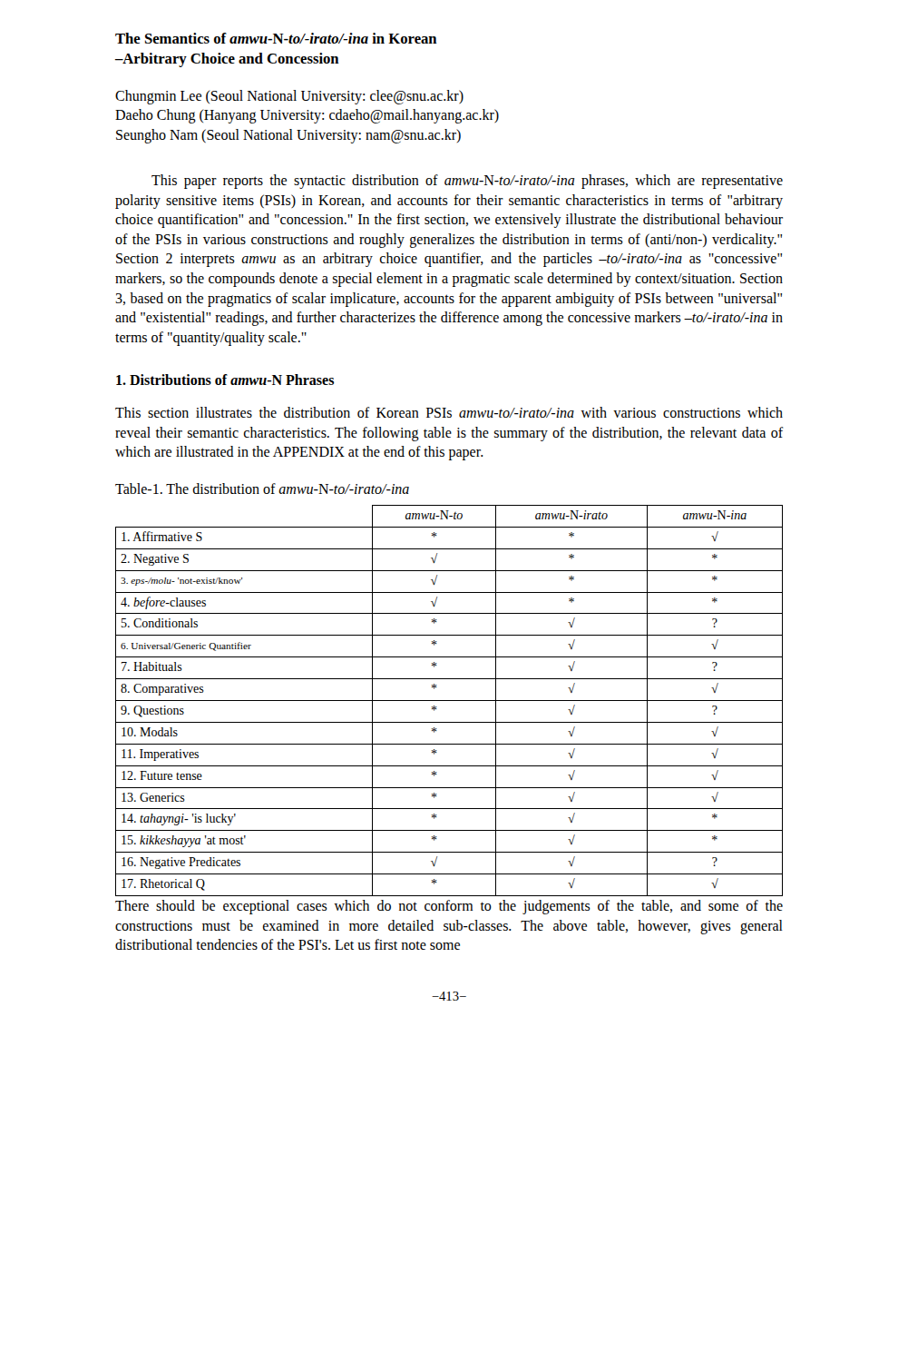The Semantics of amwu-N-to/-irato/-ina in Korean –Arbitrary Choice and Concession
Chungmin Lee (Seoul National University: clee@snu.ac.kr)
Daeho Chung (Hanyang University: cdaeho@mail.hanyang.ac.kr)
Seungho Nam (Seoul National University: nam@snu.ac.kr)
This paper reports the syntactic distribution of amwu-N-to/-irato/-ina phrases, which are representative polarity sensitive items (PSIs) in Korean, and accounts for their semantic characteristics in terms of "arbitrary choice quantification" and "concession." In the first section, we extensively illustrate the distributional behaviour of the PSIs in various constructions and roughly generalizes the distribution in terms of (anti/non-) verdicality." Section 2 interprets amwu as an arbitrary choice quantifier, and the particles –to/-irato/-ina as "concessive" markers, so the compounds denote a special element in a pragmatic scale determined by context/situation. Section 3, based on the pragmatics of scalar implicature, accounts for the apparent ambiguity of PSIs between "universal" and "existential" readings, and further characterizes the difference among the concessive markers –to/-irato/-ina in terms of "quantity/quality scale."
1. Distributions of amwu-N Phrases
This section illustrates the distribution of Korean PSIs amwu-to/-irato/-ina with various constructions which reveal their semantic characteristics. The following table is the summary of the distribution, the relevant data of which are illustrated in the APPENDIX at the end of this paper.
Table-1. The distribution of amwu-N-to/-irato/-ina
| | amwu -N- to | amwu -N- irato | amwu -N- ina |
| --- | --- | --- | --- |
| 1. Affirmative S | * | * | |
| 2. Negative S | | * | * |
| 3. eps-/molu- 'not-exist/know' | | * | * |
| 4. before -clauses | | * | * |
| 5. Conditionals | * | | ? |
| 6. Universal/Generic Quantifier | * | | |
| 7. Habituals | * | | ? |
| 8. Comparatives | * | | |
| 9. Questions | * | | ? |
| 10. Modals | * | | |
| 11. Imperatives | * | | |
| 12. Future tense | * | | |
| 13. Generics | * | | |
| 14. tahayngi- 'is lucky' | * | | * |
| 15. kikkeshayya 'at most' | * | | * |
| 16. Negative Predicates | | | ? |
| 17. Rhetorical Q | * | | |
There should be exceptional cases which do not conform to the judgements of the table, and some of the constructions must be examined in more detailed sub-classes. The above table, however, gives general distributional tendencies of the PSI's. Let us first note some
−413−